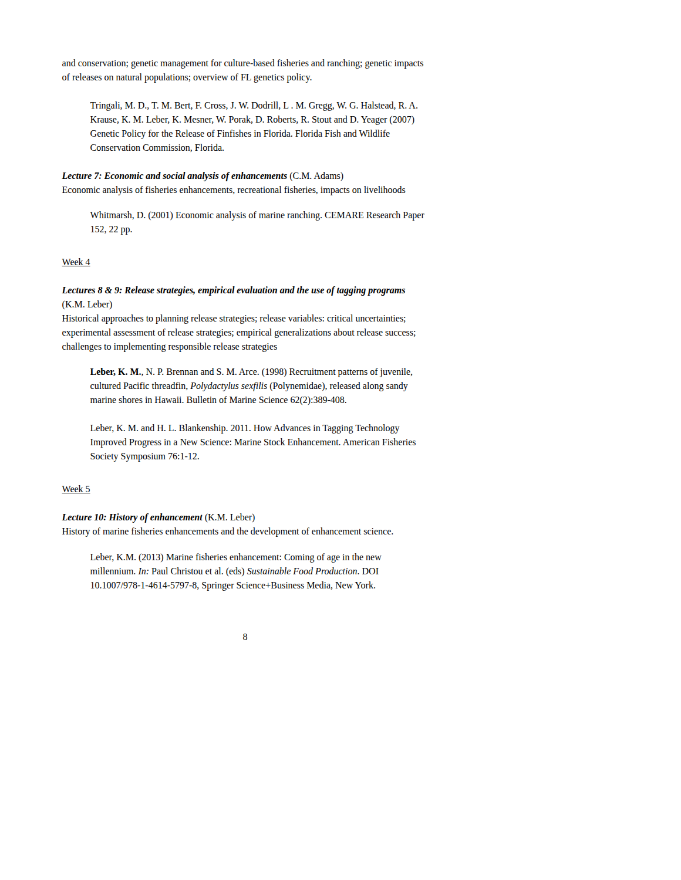and conservation; genetic management for culture-based fisheries and ranching; genetic impacts of releases on natural populations; overview of FL genetics policy.
Tringali, M. D., T. M. Bert, F. Cross, J. W. Dodrill, L . M. Gregg, W. G. Halstead, R. A. Krause, K. M. Leber, K. Mesner, W. Porak, D. Roberts, R. Stout and D. Yeager (2007) Genetic Policy for the Release of Finfishes in Florida. Florida Fish and Wildlife Conservation Commission, Florida.
Lecture 7: Economic and social analysis of enhancements (C.M. Adams)
Economic analysis of fisheries enhancements, recreational fisheries, impacts on livelihoods
Whitmarsh, D. (2001) Economic analysis of marine ranching. CEMARE Research Paper 152, 22 pp.
Week 4
Lectures 8 & 9: Release strategies, empirical evaluation and the use of tagging programs (K.M. Leber)
Historical approaches to planning release strategies; release variables: critical uncertainties; experimental assessment of release strategies; empirical generalizations about release success; challenges to implementing responsible release strategies
Leber, K. M., N. P. Brennan and S. M. Arce. (1998) Recruitment patterns of juvenile, cultured Pacific threadfin, Polydactylus sexfilis (Polynemidae), released along sandy marine shores in Hawaii. Bulletin of Marine Science 62(2):389-408.
Leber, K. M. and H. L. Blankenship. 2011. How Advances in Tagging Technology Improved Progress in a New Science: Marine Stock Enhancement. American Fisheries Society Symposium 76:1-12.
Week 5
Lecture 10: History of enhancement (K.M. Leber)
History of marine fisheries enhancements and the development of enhancement science.
Leber, K.M. (2013) Marine fisheries enhancement: Coming of age in the new millennium. In: Paul Christou et al. (eds) Sustainable Food Production. DOI 10.1007/978-1-4614-5797-8, Springer Science+Business Media, New York.
8